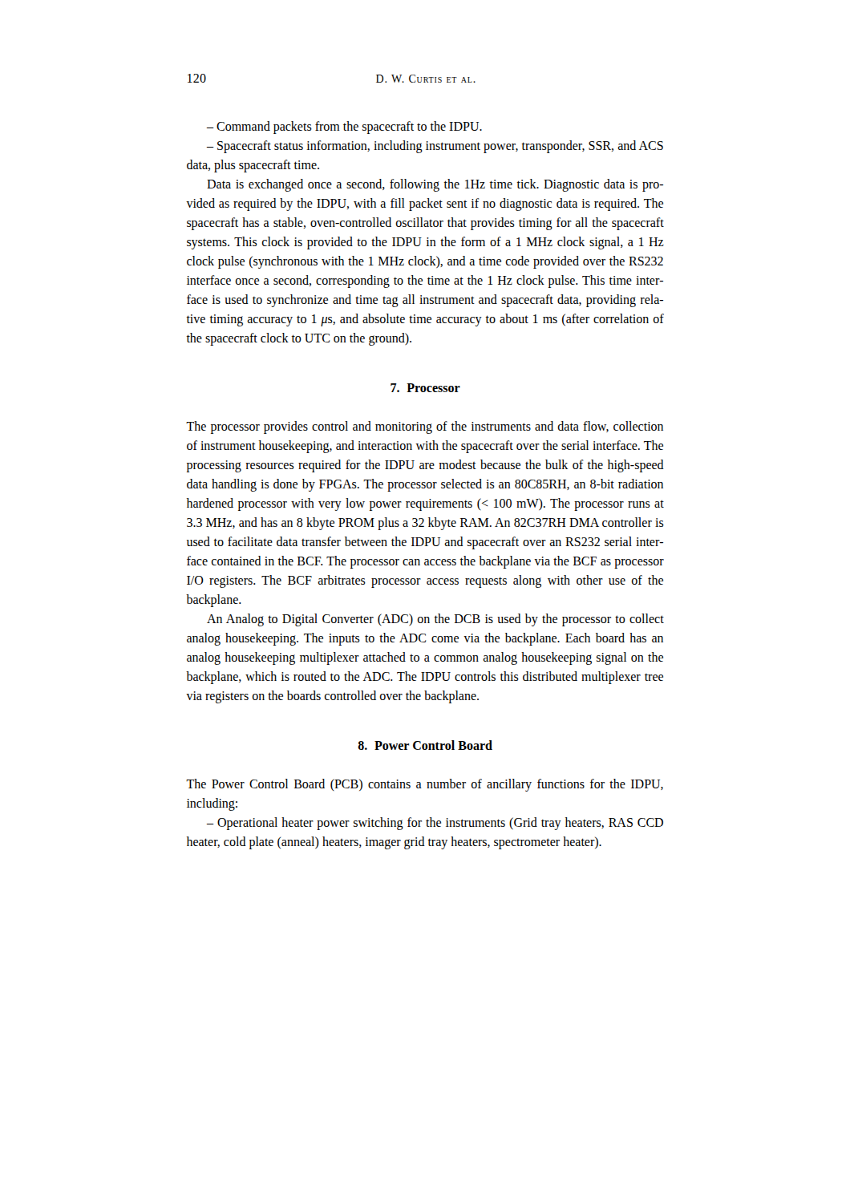120
D. W. Curtis et al.
Command packets from the spacecraft to the IDPU.
Spacecraft status information, including instrument power, transponder, SSR, and ACS data, plus spacecraft time.
Data is exchanged once a second, following the 1Hz time tick. Diagnostic data is provided as required by the IDPU, with a fill packet sent if no diagnostic data is required. The spacecraft has a stable, oven-controlled oscillator that provides timing for all the spacecraft systems. This clock is provided to the IDPU in the form of a 1 MHz clock signal, a 1 Hz clock pulse (synchronous with the 1 MHz clock), and a time code provided over the RS232 interface once a second, corresponding to the time at the 1 Hz clock pulse. This time interface is used to synchronize and time tag all instrument and spacecraft data, providing relative timing accuracy to 1 μs, and absolute time accuracy to about 1 ms (after correlation of the spacecraft clock to UTC on the ground).
7. Processor
The processor provides control and monitoring of the instruments and data flow, collection of instrument housekeeping, and interaction with the spacecraft over the serial interface. The processing resources required for the IDPU are modest because the bulk of the high-speed data handling is done by FPGAs. The processor selected is an 80C85RH, an 8-bit radiation hardened processor with very low power requirements (< 100 mW). The processor runs at 3.3 MHz, and has an 8 kbyte PROM plus a 32 kbyte RAM. An 82C37RH DMA controller is used to facilitate data transfer between the IDPU and spacecraft over an RS232 serial interface contained in the BCF. The processor can access the backplane via the BCF as processor I/O registers. The BCF arbitrates processor access requests along with other use of the backplane.
An Analog to Digital Converter (ADC) on the DCB is used by the processor to collect analog housekeeping. The inputs to the ADC come via the backplane. Each board has an analog housekeeping multiplexer attached to a common analog housekeeping signal on the backplane, which is routed to the ADC. The IDPU controls this distributed multiplexer tree via registers on the boards controlled over the backplane.
8. Power Control Board
The Power Control Board (PCB) contains a number of ancillary functions for the IDPU, including:
Operational heater power switching for the instruments (Grid tray heaters, RAS CCD heater, cold plate (anneal) heaters, imager grid tray heaters, spectrometer heater).